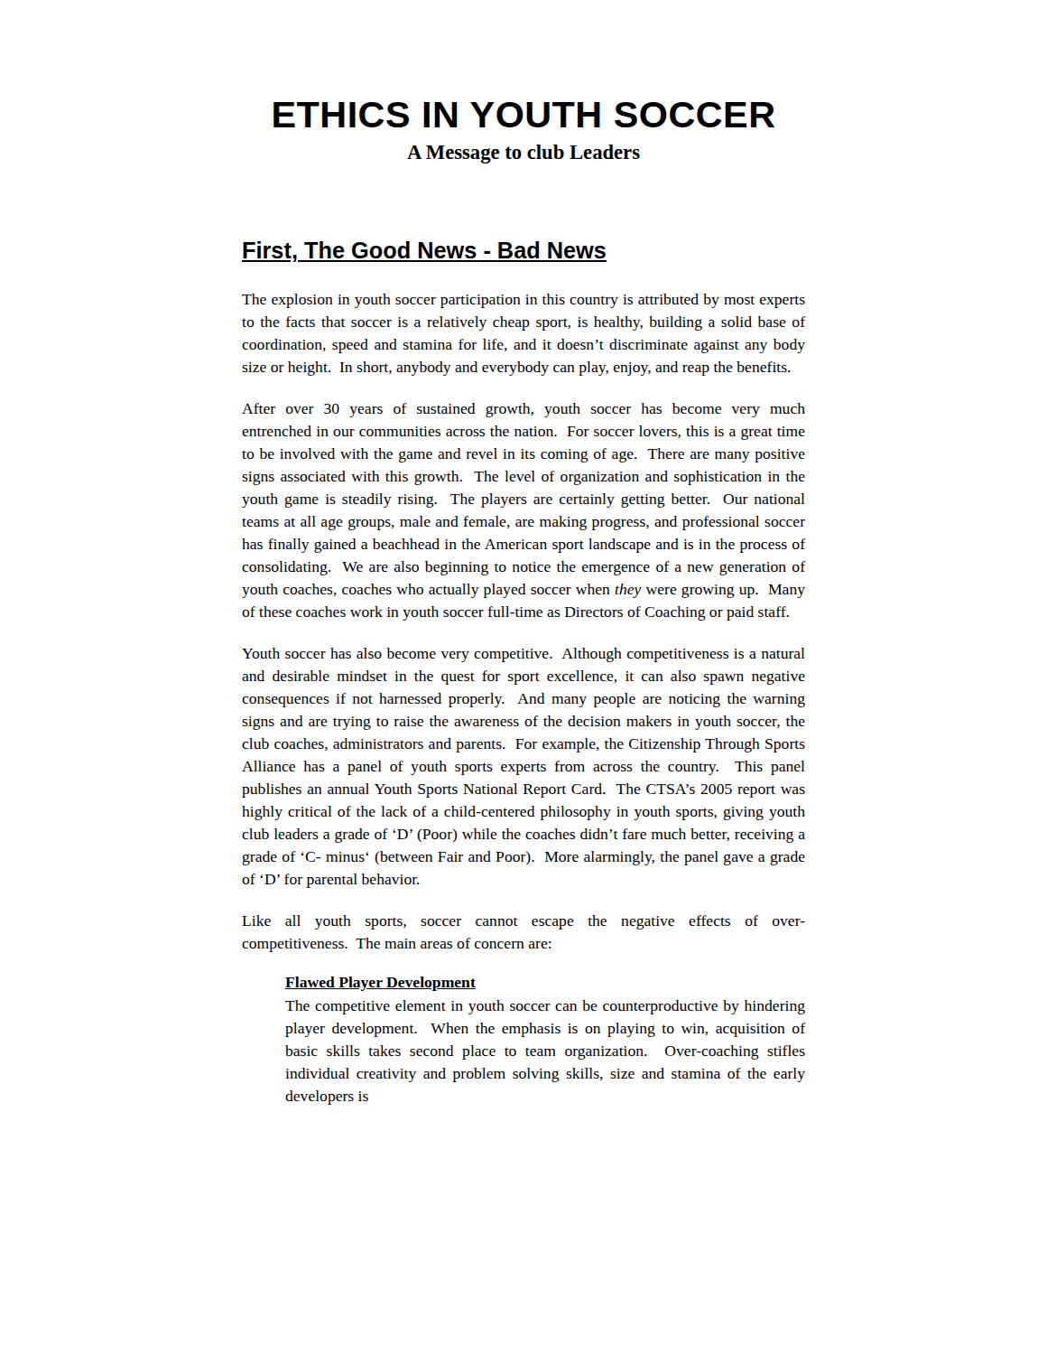ETHICS IN YOUTH SOCCER
A Message to club Leaders
First, The Good News - Bad News
The explosion in youth soccer participation in this country is attributed by most experts to the facts that soccer is a relatively cheap sport, is healthy, building a solid base of coordination, speed and stamina for life, and it doesn’t discriminate against any body size or height. In short, anybody and everybody can play, enjoy, and reap the benefits.
After over 30 years of sustained growth, youth soccer has become very much entrenched in our communities across the nation. For soccer lovers, this is a great time to be involved with the game and revel in its coming of age. There are many positive signs associated with this growth. The level of organization and sophistication in the youth game is steadily rising. The players are certainly getting better. Our national teams at all age groups, male and female, are making progress, and professional soccer has finally gained a beachhead in the American sport landscape and is in the process of consolidating. We are also beginning to notice the emergence of a new generation of youth coaches, coaches who actually played soccer when they were growing up. Many of these coaches work in youth soccer full-time as Directors of Coaching or paid staff.
Youth soccer has also become very competitive. Although competitiveness is a natural and desirable mindset in the quest for sport excellence, it can also spawn negative consequences if not harnessed properly. And many people are noticing the warning signs and are trying to raise the awareness of the decision makers in youth soccer, the club coaches, administrators and parents. For example, the Citizenship Through Sports Alliance has a panel of youth sports experts from across the country. This panel publishes an annual Youth Sports National Report Card. The CTSA’s 2005 report was highly critical of the lack of a child-centered philosophy in youth sports, giving youth club leaders a grade of ‘D’ (Poor) while the coaches didn’t fare much better, receiving a grade of ‘C- minus‘ (between Fair and Poor). More alarmingly, the panel gave a grade of ‘D’ for parental behavior.
Like all youth sports, soccer cannot escape the negative effects of over-competitiveness. The main areas of concern are:
Flawed Player Development
The competitive element in youth soccer can be counterproductive by hindering player development. When the emphasis is on playing to win, acquisition of basic skills takes second place to team organization. Over-coaching stifles individual creativity and problem solving skills, size and stamina of the early developers is